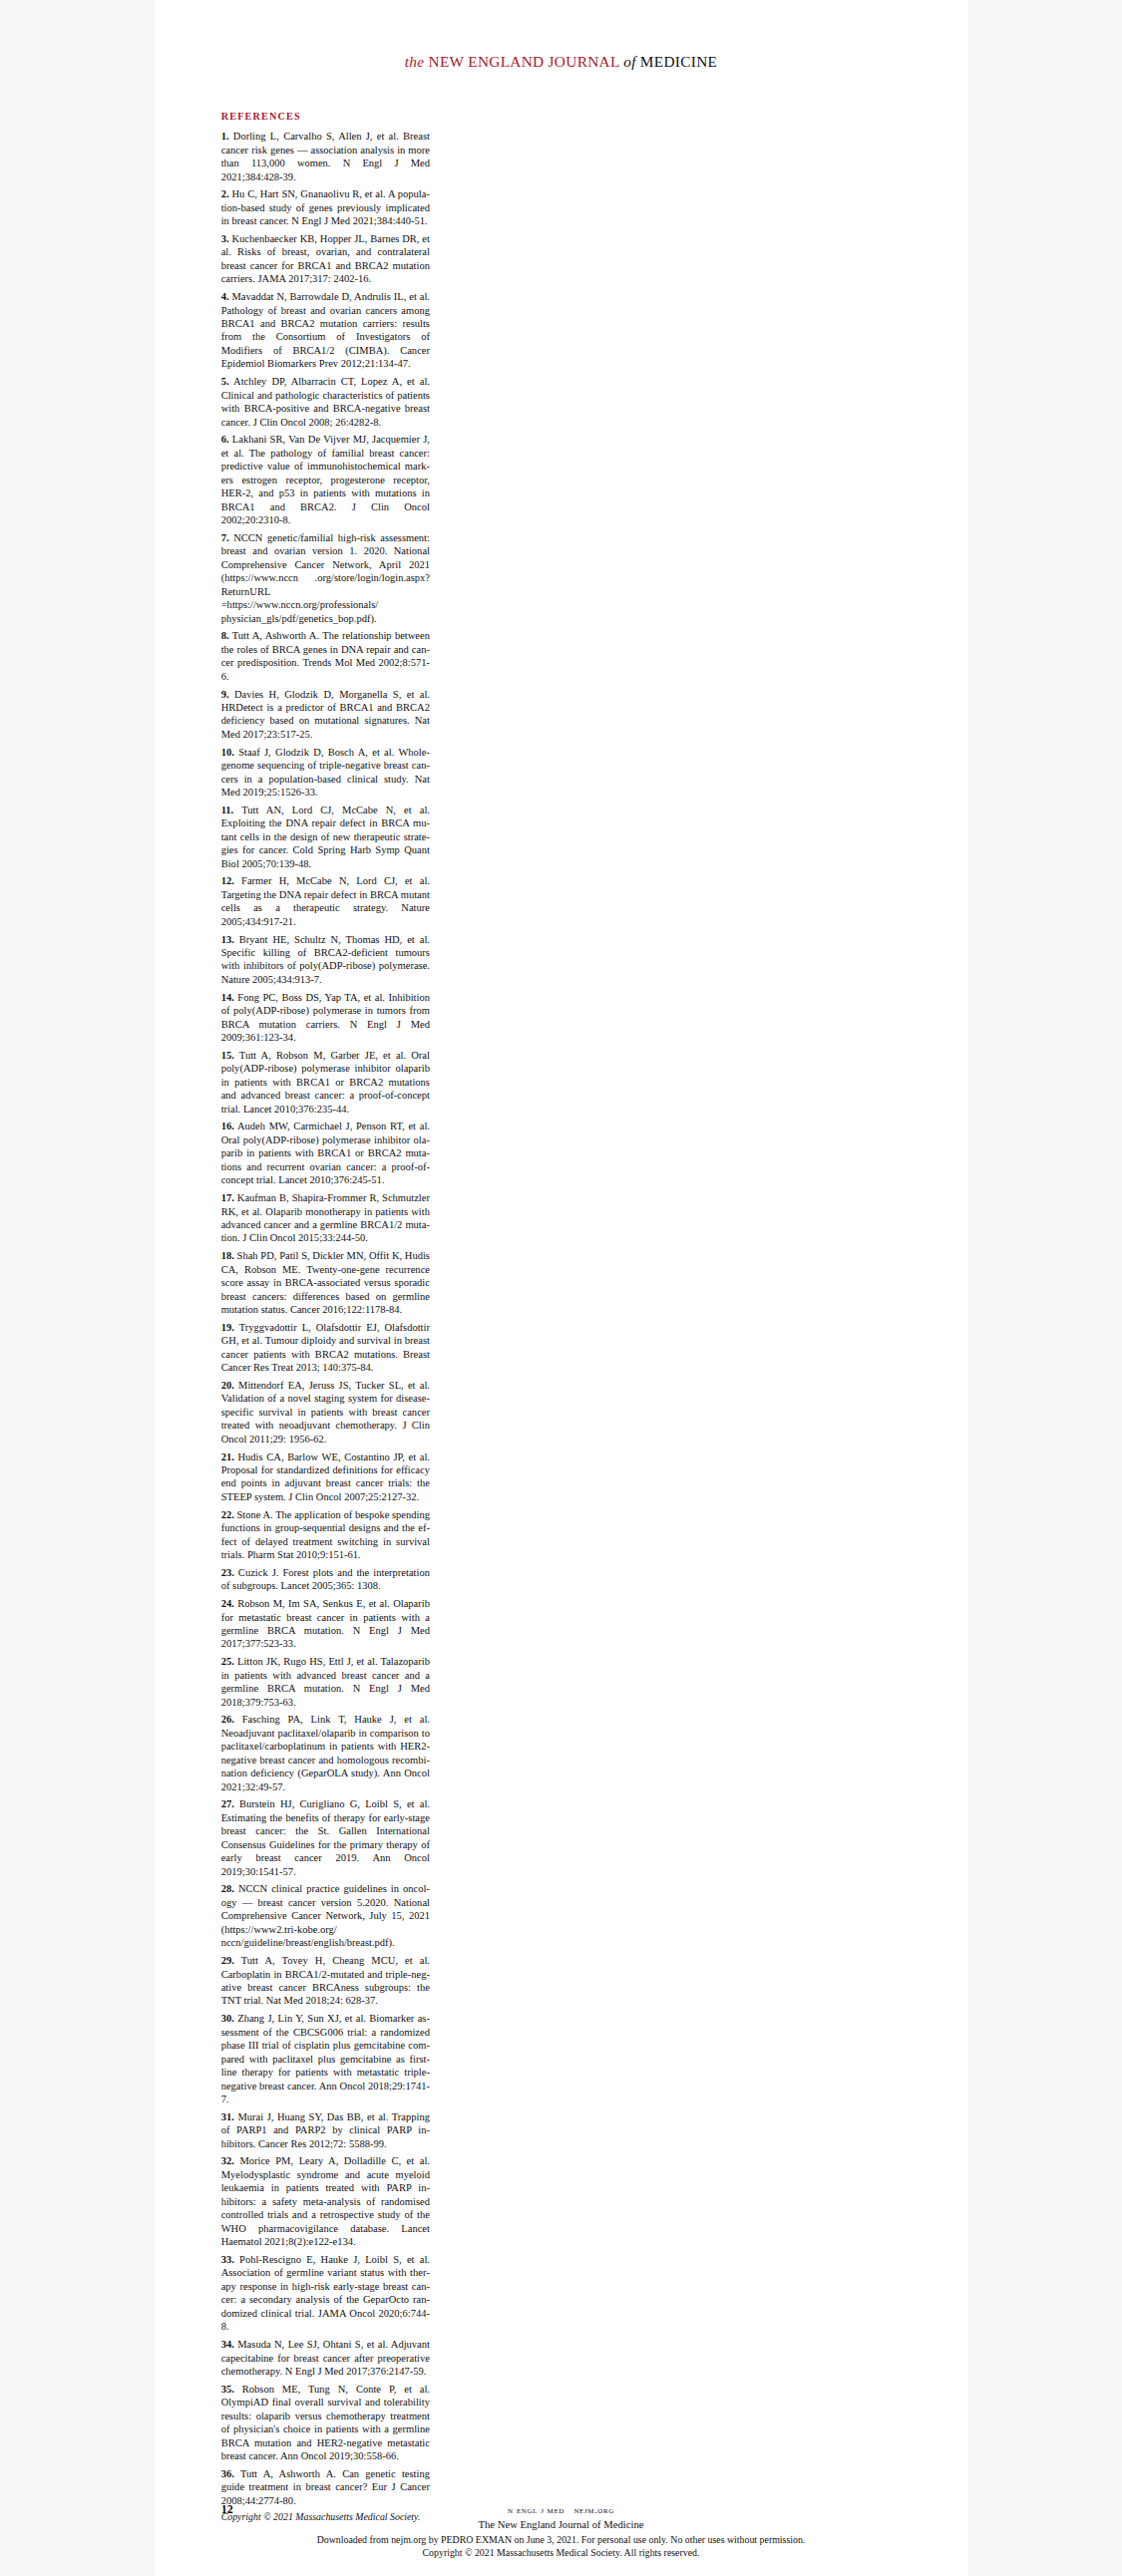The NEW ENGLAND JOURNAL of MEDICINE
References
1. Dorling L, Carvalho S, Allen J, et al. Breast cancer risk genes — association analysis in more than 113,000 women. N Engl J Med 2021;384:428-39.
2. Hu C, Hart SN, Gnanaolivu R, et al. A population-based study of genes previously implicated in breast cancer. N Engl J Med 2021;384:440-51.
3. Kuchenbaecker KB, Hopper JL, Barnes DR, et al. Risks of breast, ovarian, and contralateral breast cancer for BRCA1 and BRCA2 mutation carriers. JAMA 2017;317: 2402-16.
4. Mavaddat N, Barrowdale D, Andrulis IL, et al. Pathology of breast and ovarian cancers among BRCA1 and BRCA2 mutation carriers: results from the Consortium of Investigators of Modifiers of BRCA1/2 (CIMBA). Cancer Epidemiol Biomarkers Prev 2012;21:134-47.
5. Atchley DP, Albarracin CT, Lopez A, et al. Clinical and pathologic characteristics of patients with BRCA-positive and BRCA-negative breast cancer. J Clin Oncol 2008; 26:4282-8.
6. Lakhani SR, Van De Vijver MJ, Jacquemier J, et al. The pathology of familial breast cancer: predictive value of immunohistochemical markers estrogen receptor, progesterone receptor, HER-2, and p53 in patients with mutations in BRCA1 and BRCA2. J Clin Oncol 2002;20:2310-8.
7. NCCN genetic/familial high-risk assessment: breast and ovarian version 1. 2020. National Comprehensive Cancer Network, April 2021 (https://www.nccn .org/store/login/login.aspx?ReturnURL =https://www.nccn.org/professionals/ physician_gls/pdf/genetics_bop.pdf).
8. Tutt A, Ashworth A. The relationship between the roles of BRCA genes in DNA repair and cancer predisposition. Trends Mol Med 2002;8:571-6.
9. Davies H, Glodzik D, Morganella S, et al. HRDetect is a predictor of BRCA1 and BRCA2 deficiency based on mutational signatures. Nat Med 2017;23:517-25.
10. Staaf J, Glodzik D, Bosch A, et al. Whole-genome sequencing of triple-negative breast cancers in a population-based clinical study. Nat Med 2019;25:1526-33.
11. Tutt AN, Lord CJ, McCabe N, et al. Exploiting the DNA repair defect in BRCA mutant cells in the design of new therapeutic strategies for cancer. Cold Spring Harb Symp Quant Biol 2005;70:139-48.
12. Farmer H, McCabe N, Lord CJ, et al. Targeting the DNA repair defect in BRCA mutant cells as a therapeutic strategy. Nature 2005;434:917-21.
13. Bryant HE, Schultz N, Thomas HD, et al. Specific killing of BRCA2-deficient tumours with inhibitors of poly(ADP-ribose) polymerase. Nature 2005;434:913-7.
14. Fong PC, Boss DS, Yap TA, et al. Inhibition of poly(ADP-ribose) polymerase in tumors from BRCA mutation carriers. N Engl J Med 2009;361:123-34.
15. Tutt A, Robson M, Garber JE, et al. Oral poly(ADP-ribose) polymerase inhibitor olaparib in patients with BRCA1 or BRCA2 mutations and advanced breast cancer: a proof-of-concept trial. Lancet 2010;376:235-44.
16. Audeh MW, Carmichael J, Penson RT, et al. Oral poly(ADP-ribose) polymerase inhibitor olaparib in patients with BRCA1 or BRCA2 mutations and recurrent ovarian cancer: a proof-of-concept trial. Lancet 2010;376:245-51.
17. Kaufman B, Shapira-Frommer R, Schmutzler RK, et al. Olaparib monotherapy in patients with advanced cancer and a germline BRCA1/2 mutation. J Clin Oncol 2015;33:244-50.
18. Shah PD, Patil S, Dickler MN, Offit K, Hudis CA, Robson ME. Twenty-one-gene recurrence score assay in BRCA-associated versus sporadic breast cancers: differences based on germline mutation status. Cancer 2016;122:1178-84.
19. Tryggvadottir L, Olafsdottir EJ, Olafsdottir GH, et al. Tumour diploidy and survival in breast cancer patients with BRCA2 mutations. Breast Cancer Res Treat 2013; 140:375-84.
20. Mittendorf EA, Jeruss JS, Tucker SL, et al. Validation of a novel staging system for disease-specific survival in patients with breast cancer treated with neoadjuvant chemotherapy. J Clin Oncol 2011;29: 1956-62.
21. Hudis CA, Barlow WE, Costantino JP, et al. Proposal for standardized definitions for efficacy end points in adjuvant breast cancer trials: the STEEP system. J Clin Oncol 2007;25:2127-32.
22. Stone A. The application of bespoke spending functions in group-sequential designs and the effect of delayed treatment switching in survival trials. Pharm Stat 2010;9:151-61.
23. Cuzick J. Forest plots and the interpretation of subgroups. Lancet 2005;365: 1308.
24. Robson M, Im SA, Senkus E, et al. Olaparib for metastatic breast cancer in patients with a germline BRCA mutation. N Engl J Med 2017;377:523-33.
25. Litton JK, Rugo HS, Ettl J, et al. Talazoparib in patients with advanced breast cancer and a germline BRCA mutation. N Engl J Med 2018;379:753-63.
26. Fasching PA, Link T, Hauke J, et al. Neoadjuvant paclitaxel/olaparib in comparison to paclitaxel/carboplatinum in patients with HER2-negative breast cancer and homologous recombination deficiency (GeparOLA study). Ann Oncol 2021;32:49-57.
27. Burstein HJ, Curigliano G, Loibl S, et al. Estimating the benefits of therapy for early-stage breast cancer: the St. Gallen International Consensus Guidelines for the primary therapy of early breast cancer 2019. Ann Oncol 2019;30:1541-57.
28. NCCN clinical practice guidelines in oncology — breast cancer version 5.2020. National Comprehensive Cancer Network, July 15, 2021 (https://www2.tri-kobe.org/ nccn/guideline/breast/english/breast.pdf).
29. Tutt A, Tovey H, Cheang MCU, et al. Carboplatin in BRCA1/2-mutated and triple-negative breast cancer BRCAness subgroups: the TNT trial. Nat Med 2018;24: 628-37.
30. Zhang J, Lin Y, Sun XJ, et al. Biomarker assessment of the CBCSG006 trial: a randomized phase III trial of cisplatin plus gemcitabine compared with paclitaxel plus gemcitabine as first-line therapy for patients with metastatic triple-negative breast cancer. Ann Oncol 2018;29:1741-7.
31. Murai J, Huang SY, Das BB, et al. Trapping of PARP1 and PARP2 by clinical PARP inhibitors. Cancer Res 2012;72: 5588-99.
32. Morice PM, Leary A, Dolladille C, et al. Myelodysplastic syndrome and acute myeloid leukaemia in patients treated with PARP inhibitors: a safety meta-analysis of randomised controlled trials and a retrospective study of the WHO pharmacovigilance database. Lancet Haematol 2021;8(2):e122-e134.
33. Pohl-Rescigno E, Hauke J, Loibl S, et al. Association of germline variant status with therapy response in high-risk early-stage breast cancer: a secondary analysis of the GeparOcto randomized clinical trial. JAMA Oncol 2020;6:744-8.
34. Masuda N, Lee SJ, Ohtani S, et al. Adjuvant capecitabine for breast cancer after preoperative chemotherapy. N Engl J Med 2017;376:2147-59.
35. Robson ME, Tung N, Conte P, et al. OlympiAD final overall survival and tolerability results: olaparib versus chemotherapy treatment of physician's choice in patients with a germline BRCA mutation and HER2-negative metastatic breast cancer. Ann Oncol 2019;30:558-66.
36. Tutt A, Ashworth A. Can genetic testing guide treatment in breast cancer? Eur J Cancer 2008;44:2774-80.
Copyright © 2021 Massachusetts Medical Society.
12
n engl j med nejm.org
The New England Journal of Medicine
Downloaded from nejm.org by PEDRO EXMAN on June 3, 2021. For personal use only. No other uses without permission.
Copyright © 2021 Massachusetts Medical Society. All rights reserved.